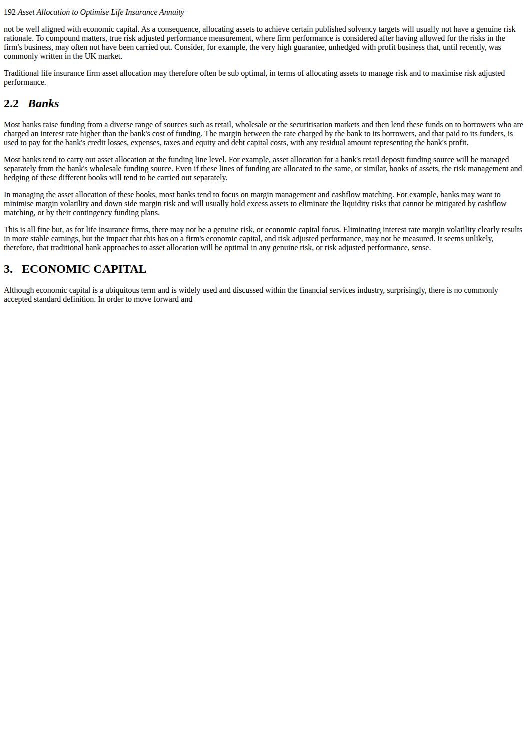192 Asset Allocation to Optimise Life Insurance Annuity
not be well aligned with economic capital. As a consequence, allocating assets to achieve certain published solvency targets will usually not have a genuine risk rationale. To compound matters, true risk adjusted performance measurement, where firm performance is considered after having allowed for the risks in the firm's business, may often not have been carried out. Consider, for example, the very high guarantee, unhedged with profit business that, until recently, was commonly written in the UK market.
Traditional life insurance firm asset allocation may therefore often be sub optimal, in terms of allocating assets to manage risk and to maximise risk adjusted performance.
2.2 Banks
Most banks raise funding from a diverse range of sources such as retail, wholesale or the securitisation markets and then lend these funds on to borrowers who are charged an interest rate higher than the bank's cost of funding. The margin between the rate charged by the bank to its borrowers, and that paid to its funders, is used to pay for the bank's credit losses, expenses, taxes and equity and debt capital costs, with any residual amount representing the bank's profit.
Most banks tend to carry out asset allocation at the funding line level. For example, asset allocation for a bank's retail deposit funding source will be managed separately from the bank's wholesale funding source. Even if these lines of funding are allocated to the same, or similar, books of assets, the risk management and hedging of these different books will tend to be carried out separately.
In managing the asset allocation of these books, most banks tend to focus on margin management and cashflow matching. For example, banks may want to minimise margin volatility and down side margin risk and will usually hold excess assets to eliminate the liquidity risks that cannot be mitigated by cashflow matching, or by their contingency funding plans.
This is all fine but, as for life insurance firms, there may not be a genuine risk, or economic capital focus. Eliminating interest rate margin volatility clearly results in more stable earnings, but the impact that this has on a firm's economic capital, and risk adjusted performance, may not be measured. It seems unlikely, therefore, that traditional bank approaches to asset allocation will be optimal in any genuine risk, or risk adjusted performance, sense.
3. ECONOMIC CAPITAL
Although economic capital is a ubiquitous term and is widely used and discussed within the financial services industry, surprisingly, there is no commonly accepted standard definition. In order to move forward and